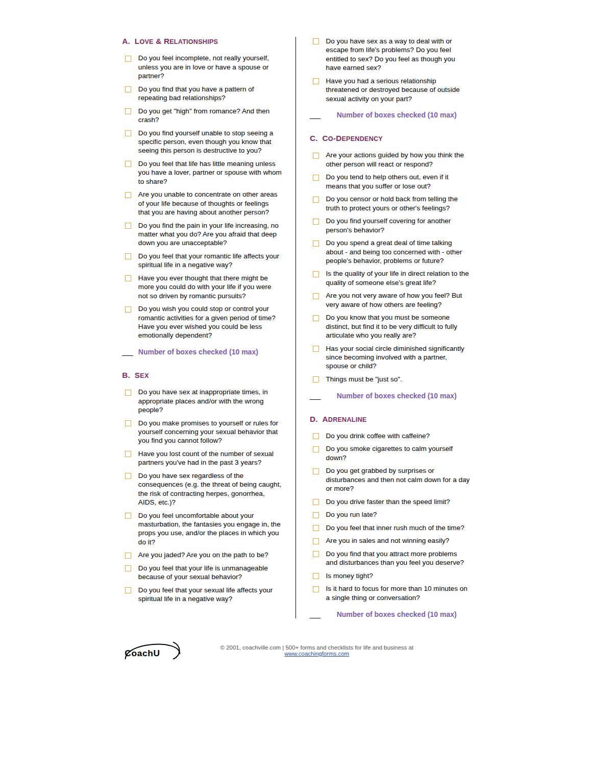A. LOVE & RELATIONSHIPS
Do you feel incomplete, not really yourself, unless you are in love or have a spouse or partner?
Do you find that you have a pattern of repeating bad relationships?
Do you get "high" from romance? And then crash?
Do you find yourself unable to stop seeing a specific person, even though you know that seeing this person is destructive to you?
Do you feel that life has little meaning unless you have a lover, partner or spouse with whom to share?
Are you unable to concentrate on other areas of your life because of thoughts or feelings that you are having about another person?
Do you find the pain in your life increasing, no matter what you do? Are you afraid that deep down you are unacceptable?
Do you feel that your romantic life affects your spiritual life in a negative way?
Have you ever thought that there might be more you could do with your life if you were not so driven by romantic pursuits?
Do you wish you could stop or control your romantic activities for a given period of time? Have you ever wished you could be less emotionally dependent?
___Number of boxes checked (10 max)
B. SEX
Do you have sex at inappropriate times, in appropriate places and/or with the wrong people?
Do you make promises to yourself or rules for yourself concerning your sexual behavior that you find you cannot follow?
Have you lost count of the number of sexual partners you've had in the past 3 years?
Do you have sex regardless of the consequences (e.g. the threat of being caught, the risk of contracting herpes, gonorrhea, AIDS, etc.)?
Do you feel uncomfortable about your masturbation, the fantasies you engage in, the props you use, and/or the places in which you do it?
Are you jaded? Are you on the path to be?
Do you feel that your life is unmanageable because of your sexual behavior?
Do you feel that your sexual life affects your spiritual life in a negative way?
Do you have sex as a way to deal with or escape from life's problems? Do you feel entitled to sex? Do you feel as though you have earned sex?
Have you had a serious relationship threatened or destroyed because of outside sexual activity on your part?
___Number of boxes checked (10 max)
C. CO-DEPENDENCY
Are your actions guided by how you think the other person will react or respond?
Do you tend to help others out, even if it means that you suffer or lose out?
Do you censor or hold back from telling the truth to protect yours or other's feelings?
Do you find yourself covering for another person's behavior?
Do you spend a great deal of time talking about - and being too concerned with - other people's behavior, problems or future?
Is the quality of your life in direct relation to the quality of someone else's great life?
Are you not very aware of how you feel? But very aware of how others are feeling?
Do you know that you must be someone distinct, but find it to be very difficult to fully articulate who you really are?
Has your social circle diminished significantly since becoming involved with a partner, spouse or child?
Things must be "just so".
___Number of boxes checked (10 max)
D. ADRENALINE
Do you drink coffee with caffeine?
Do you smoke cigarettes to calm yourself down?
Do you get grabbed by surprises or disturbances and then not calm down for a day or more?
Do you drive faster than the speed limit?
Do you run late?
Do you feel that inner rush much of the time?
Are you in sales and not winning easily?
Do you find that you attract more problems and disturbances than you feel you deserve?
Is money tight?
Is it hard to focus for more than 10 minutes on a single thing or conversation?
___Number of boxes checked (10 max)
CoachU
© 2001, coachville.com | 500+ forms and checklists for life and business at www.coachingforms.com